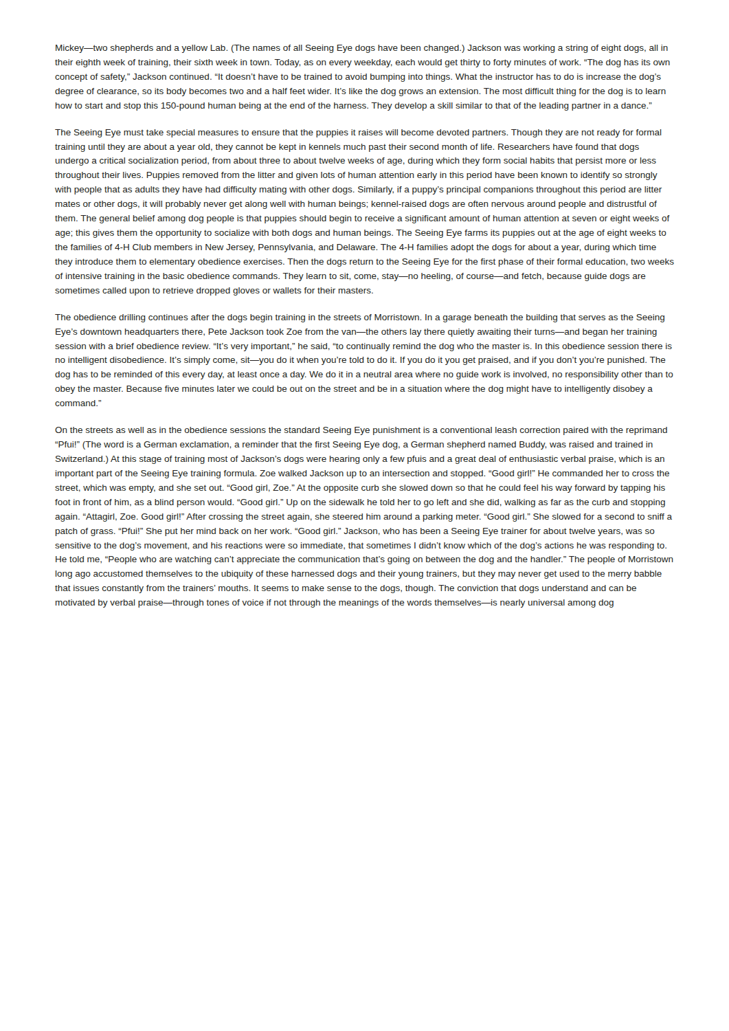Mickey—two shepherds and a yellow Lab. (The names of all Seeing Eye dogs have been changed.) Jackson was working a string of eight dogs, all in their eighth week of training, their sixth week in town. Today, as on every weekday, each would get thirty to forty minutes of work. “The dog has its own concept of safety,” Jackson continued. “It doesn’t have to be trained to avoid bumping into things. What the instructor has to do is increase the dog’s degree of clearance, so its body becomes two and a half feet wider. It’s like the dog grows an extension. The most difficult thing for the dog is to learn how to start and stop this 150-pound human being at the end of the harness. They develop a skill similar to that of the leading partner in a dance.”
The Seeing Eye must take special measures to ensure that the puppies it raises will become devoted partners. Though they are not ready for formal training until they are about a year old, they cannot be kept in kennels much past their second month of life. Researchers have found that dogs undergo a critical socialization period, from about three to about twelve weeks of age, during which they form social habits that persist more or less throughout their lives. Puppies removed from the litter and given lots of human attention early in this period have been known to identify so strongly with people that as adults they have had difficulty mating with other dogs. Similarly, if a puppy’s principal companions throughout this period are litter mates or other dogs, it will probably never get along well with human beings; kennel-raised dogs are often nervous around people and distrustful of them. The general belief among dog people is that puppies should begin to receive a significant amount of human attention at seven or eight weeks of age; this gives them the opportunity to socialize with both dogs and human beings. The Seeing Eye farms its puppies out at the age of eight weeks to the families of 4-H Club members in New Jersey, Pennsylvania, and Delaware. The 4-H families adopt the dogs for about a year, during which time they introduce them to elementary obedience exercises. Then the dogs return to the Seeing Eye for the first phase of their formal education, two weeks of intensive training in the basic obedience commands. They learn to sit, come, stay—no heeling, of course—and fetch, because guide dogs are sometimes called upon to retrieve dropped gloves or wallets for their masters.
The obedience drilling continues after the dogs begin training in the streets of Morristown. In a garage beneath the building that serves as the Seeing Eye’s downtown headquarters there, Pete Jackson took Zoe from the van—the others lay there quietly awaiting their turns—and began her training session with a brief obedience review. “It’s very important,” he said, “to continually remind the dog who the master is. In this obedience session there is no intelligent disobedience. It’s simply come, sit—you do it when you’re told to do it. If you do it you get praised, and if you don’t you’re punished. The dog has to be reminded of this every day, at least once a day. We do it in a neutral area where no guide work is involved, no responsibility other than to obey the master. Because five minutes later we could be out on the street and be in a situation where the dog might have to intelligently disobey a command.”
On the streets as well as in the obedience sessions the standard Seeing Eye punishment is a conventional leash correction paired with the reprimand “Pfui!” (The word is a German exclamation, a reminder that the first Seeing Eye dog, a German shepherd named Buddy, was raised and trained in Switzerland.) At this stage of training most of Jackson’s dogs were hearing only a few pfuis and a great deal of enthusiastic verbal praise, which is an important part of the Seeing Eye training formula. Zoe walked Jackson up to an intersection and stopped. “Good girl!” He commanded her to cross the street, which was empty, and she set out. “Good girl, Zoe.” At the opposite curb she slowed down so that he could feel his way forward by tapping his foot in front of him, as a blind person would. “Good girl.” Up on the sidewalk he told her to go left and she did, walking as far as the curb and stopping again. “Attagirl, Zoe. Good girl!” After crossing the street again, she steered him around a parking meter. “Good girl.” She slowed for a second to sniff a patch of grass. “Pfui!” She put her mind back on her work. “Good girl.” Jackson, who has been a Seeing Eye trainer for about twelve years, was so sensitive to the dog’s movement, and his reactions were so immediate, that sometimes I didn’t know which of the dog’s actions he was responding to. He told me, “People who are watching can’t appreciate the communication that’s going on between the dog and the handler.” The people of Morristown long ago accustomed themselves to the ubiquity of these harnessed dogs and their young trainers, but they may never get used to the merry babble that issues constantly from the trainers’ mouths. It seems to make sense to the dogs, though. The conviction that dogs understand and can be motivated by verbal praise—through tones of voice if not through the meanings of the words themselves—is nearly universal among dog